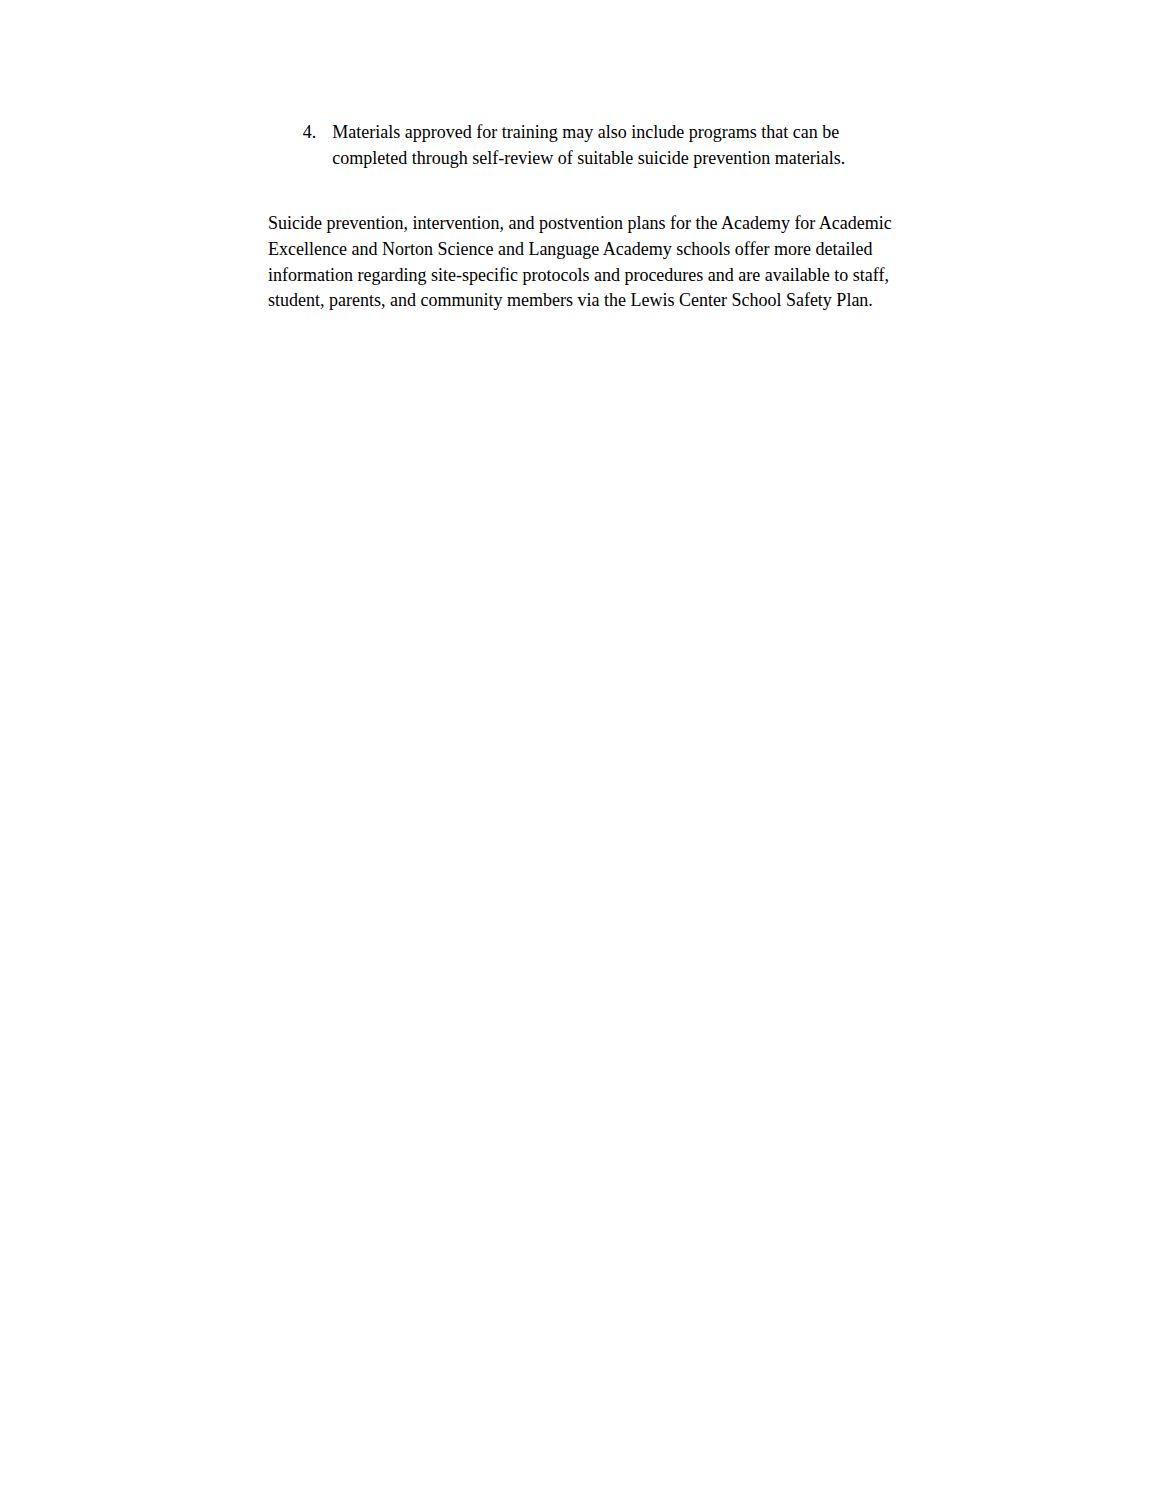Materials approved for training may also include programs that can be completed through self-review of suitable suicide prevention materials.
Suicide prevention, intervention, and postvention plans for the Academy for Academic Excellence and Norton Science and Language Academy schools offer more detailed information regarding site-specific protocols and procedures and are available to staff, student, parents, and community members via the Lewis Center School Safety Plan.